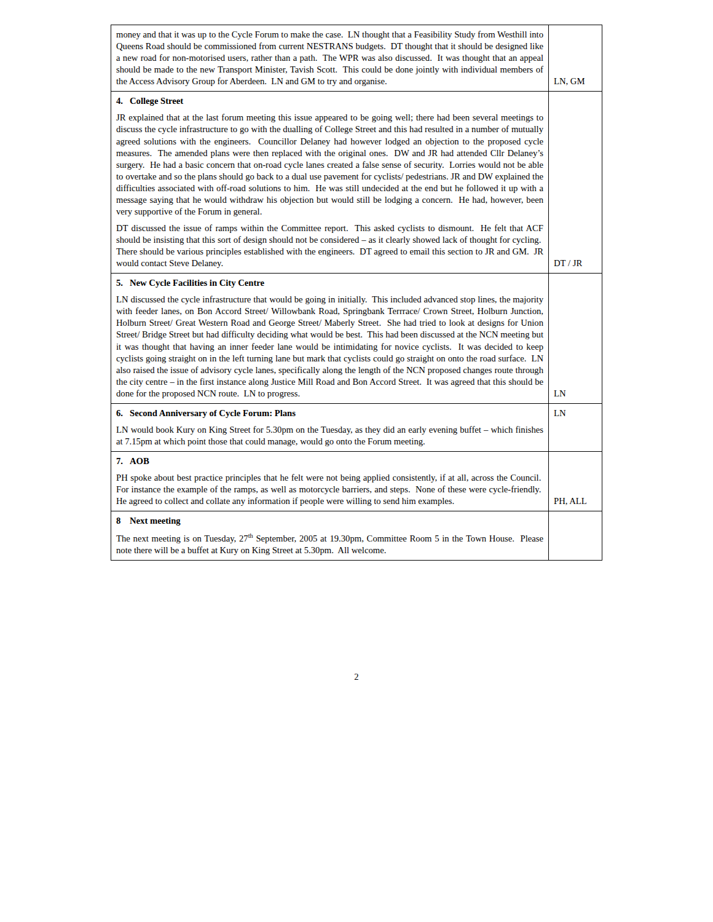| money and that it was up to the Cycle Forum to make the case. LN thought that a Feasibility Study from Westhill into Queens Road should be commissioned from current NESTRANS budgets. DT thought that it should be designed like a new road for non-motorised users, rather than a path. The WPR was also discussed. It was thought that an appeal should be made to the new Transport Minister, Tavish Scott. This could be done jointly with individual members of the Access Advisory Group for Aberdeen. LN and GM to try and organise. | LN, GM |
| 4. College Street JR explained that at the last forum meeting this issue appeared to be going well; there had been several meetings to discuss the cycle infrastructure to go with the dualling of College Street and this had resulted in a number of mutually agreed solutions with the engineers. Councillor Delaney had however lodged an objection to the proposed cycle measures. The amended plans were then replaced with the original ones. DW and JR had attended Cllr Delaney’s surgery. He had a basic concern that on-road cycle lanes created a false sense of security. Lorries would not be able to overtake and so the plans should go back to a dual use pavement for cyclists/ pedestrians. JR and DW explained the difficulties associated with off-road solutions to him. He was still undecided at the end but he followed it up with a message saying that he would withdraw his objection but would still be lodging a concern. He had, however, been very supportive of the Forum in general. DT discussed the issue of ramps within the Committee report. This asked cyclists to dismount. He felt that ACF should be insisting that this sort of design should not be considered – as it clearly showed lack of thought for cycling. There should be various principles established with the engineers. DT agreed to email this section to JR and GM. JR would contact Steve Delaney. | DT / JR |
| 5. New Cycle Facilities in City Centre LN discussed the cycle infrastructure that would be going in initially. This included advanced stop lines, the majority with feeder lanes, on Bon Accord Street/ Willowbank Road, Springbank Terrrace/ Crown Street, Holburn Junction, Holburn Street/ Great Western Road and George Street/ Maberly Street. She had tried to look at designs for Union Street/ Bridge Street but had difficulty deciding what would be best. This had been discussed at the NCN meeting but it was thought that having an inner feeder lane would be intimidating for novice cyclists. It was decided to keep cyclists going straight on in the left turning lane but mark that cyclists could go straight on onto the road surface. LN also raised the issue of advisory cycle lanes, specifically along the length of the NCN proposed changes route through the city centre – in the first instance along Justice Mill Road and Bon Accord Street. It was agreed that this should be done for the proposed NCN route. LN to progress. | LN |
| 6. Second Anniversary of Cycle Forum: Plans LN would book Kury on King Street for 5.30pm on the Tuesday, as they did an early evening buffet – which finishes at 7.15pm at which point those that could manage, would go onto the Forum meeting. | LN |
| 7. AOB PH spoke about best practice principles that he felt were not being applied consistently, if at all, across the Council. For instance the example of the ramps, as well as motorcycle barriers, and steps. None of these were cycle-friendly. He agreed to collect and collate any information if people were willing to send him examples. | PH, ALL |
| 8 Next meeting The next meeting is on Tuesday, 27 th September, 2005 at 19.30pm, Committee Room 5 in the Town House. Please note there will be a buffet at Kury on King Street at 5.30pm. All welcome. | |
2